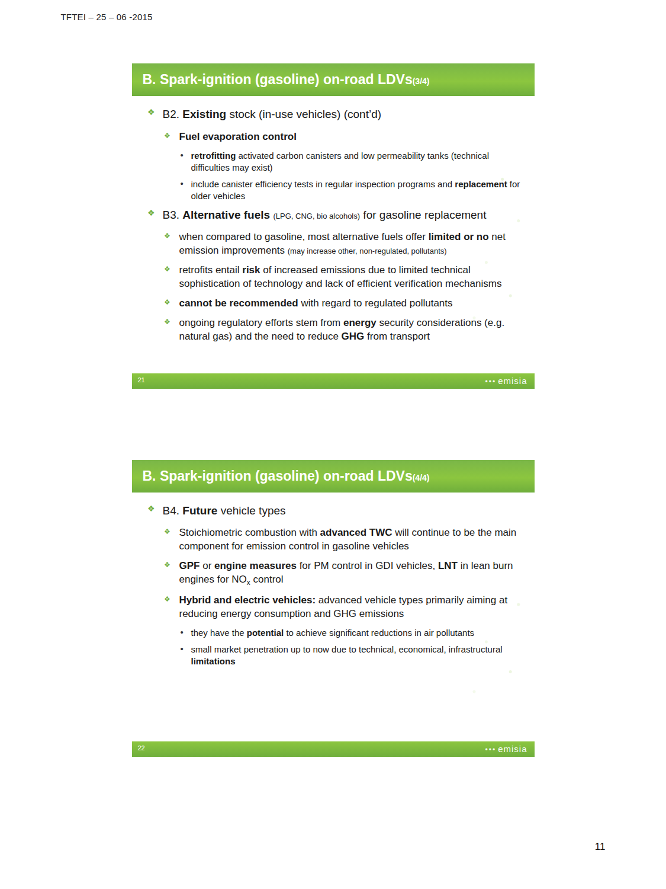TFTEI – 25 – 06 -2015
B. Spark-ignition (gasoline) on-road LDVs(3/4)
B2. Existing stock (in-use vehicles) (cont’d)
Fuel evaporation control
retrofitting activated carbon canisters and low permeability tanks (technical difficulties may exist)
include canister efficiency tests in regular inspection programs and replacement for older vehicles
B3. Alternative fuels (LPG, CNG, bio alcohols) for gasoline replacement
when compared to gasoline, most alternative fuels offer limited or no net emission improvements (may increase other, non-regulated, pollutants)
retrofits entail risk of increased emissions due to limited technical sophistication of technology and lack of efficient verification mechanisms
cannot be recommended with regard to regulated pollutants
ongoing regulatory efforts stem from energy security considerations (e.g. natural gas) and the need to reduce GHG from transport
21 •••emisia
B. Spark-ignition (gasoline) on-road LDVs(4/4)
B4. Future vehicle types
Stoichiometric combustion with advanced TWC will continue to be the main component for emission control in gasoline vehicles
GPF or engine measures for PM control in GDI vehicles, LNT in lean burn engines for NOx control
Hybrid and electric vehicles: advanced vehicle types primarily aiming at reducing energy consumption and GHG emissions
they have the potential to achieve significant reductions in air pollutants
small market penetration up to now due to technical, economical, infrastructural limitations
22 •••emisia
11